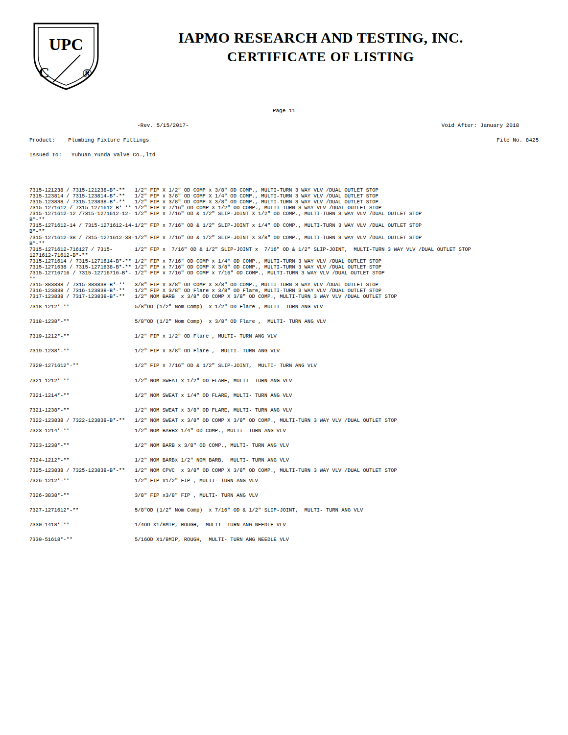UPC C ®
IAPMO RESEARCH AND TESTING, INC.
CERTIFICATE OF LISTING
Page 11
-Rev. 5/15/2017- Void After: January 2018
Product: Plumbing Fixture Fittings File No. 8425
Issued To: Yuhuan Yunda Valve Co.,ltd
| 7315-121238 / 7315-121238-B*-** | 1/2" FIP X 1/2" OD COMP x 3/8" OD COMP., MULTI-TURN 3 WAY VLV /DUAL OUTLET STOP |
| 7315-123814 / 7315-123814-B*-** | 1/2" FIP x 3/8" OD COMP X 1/4" OD COMP., MULTI-TURN 3 WAY VLV /DUAL OUTLET STOP |
| 7315-123838 / 7315-123838-B*-** | 1/2" FIP x 3/8" OD COMP X 3/8" OD COMP., MULTI-TURN 3 WAY VLV /DUAL OUTLET STOP |
| 7315-1271612 / 7315-1271612-B*-** | 1/2" FIP x 7/16" OD COMP X 1/2" OD COMP., MULTI-TURN 3 WAY VLV /DUAL OUTLET STOP |
| 7315-1271612-12 /7315-1271612-12-B*-** | 1/2" FIP x 7/16" OD & 1/2" SLIP-JOINT X 1/2" OD COMP., MULTI-TURN 3 WAY VLV /DUAL OUTLET STOP |
| 7315-1271612-14 / 7315-1271612-14-B*-** | 1/2" FIP x 7/16" OD & 1/2" SLIP-JOINT x 1/4" OD COMP., MULTI-TURN 3 WAY VLV /DUAL OUTLET STOP |
| 7315-1271612-38 / 7315-1271612-38-B*-** | 1/2" FIP x 7/16" OD & 1/2" SLIP-JOINT X 3/8" OD COMP., MULTI-TURN 3 WAY VLV /DUAL OUTLET STOP |
| 7315-1271612-716127 / 7315-1271612-71612-B*-** | 1/2" FIP x 7/16" OD & 1/2" SLIP-JOINT x 7/16" OD & 1/2" SLIP-JOINT, MULTI-TURN 3 WAY VLV /DUAL OUTLET STOP |
| 7315-1271614 / 7315-1271614-B*-** | 1/2" FIP x 7/16" OD COMP x 1/4" OD COMP., MULTI-TURN 3 WAY VLV /DUAL OUTLET STOP |
| 7315-1271638 / 7315-1271638-B*-** | 1/2" FIP x 7/16" OD COMP X 3/8" OD COMP., MULTI-TURN 3 WAY VLV /DUAL OUTLET STOP |
| 7315-12716716 / 7315-12716716-B*-** | 1/2" FIP x 7/16" OD COMP x 7/16" OD COMP., MULTI-TURN 3 WAY VLV /DUAL OUTLET STOP |
| 7315-383838 / 7315-383838-B*-** | 3/8" FIP x 3/8" OD COMP X 3/8" OD COMP., MULTI-TURN 3 WAY VLV /DUAL OUTLET STOP |
| 7316-123838 / 7316-123838-B*-** | 1/2" FIP X 3/8" OD Flare x 3/8" OD Flare, MULTI-TURN 3 WAY VLV /DUAL OUTLET STOP |
| 7317-123838 / 7317-123838-B*-** | 1/2" NOM BARB x 3/8" OD COMP X 3/8" OD COMP., MULTI-TURN 3 WAY VLV /DUAL OUTLET STOP |
| 7318-1212*-** | 5/8"OD (1/2" Nom Comp) x 1/2" OD Flare , MULTI- TURN ANG VLV |
| 7318-1238*-** | 5/8"OD (1/2" Nom Comp) x 3/8" OD Flare , MULTI- TURN ANG VLV |
| 7319-1212*-** | 1/2" FIP x 1/2" OD Flare , MULTI- TURN ANG VLV |
| 7319-1238*-** | 1/2" FIP x 3/8" OD Flare , MULTI- TURN ANG VLV |
| 7320-1271612*-** | 1/2" FIP x 7/16" OD & 1/2" SLIP-JOINT, MULTI- TURN ANG VLV |
| 7321-1212*-** | 1/2" NOM SWEAT x 1/2" OD FLARE, MULTI- TURN ANG VLV |
| 7321-1214*-** | 1/2" NOM SWEAT x 1/4" OD FLARE, MULTI- TURN ANG VLV |
| 7321-1238*-** | 1/2" NOM SWEAT x 3/8" OD FLARE, MULTI- TURN ANG VLV |
| 7322-123838 / 7322-123838-B*-** | 1/2" NOM SWEAT x 3/8" OD COMP X 3/8" OD COMP., MULTI-TURN 3 WAY VLV /DUAL OUTLET STOP |
| 7323-1214*-** | 1/2" NOM BARBx 1/4" OD COMP., MULTI- TURN ANG VLV |
| 7323-1238*-** | 1/2" NOM BARB x 3/8" OD COMP., MULTI- TURN ANG VLV |
| 7324-1212*-** | 1/2" NOM BARBx 1/2" NOM BARB, MULTI- TURN ANG VLV |
| 7325-123838 / 7325-123838-B*-** | 1/2" NOM CPVC x 3/8" OD COMP X 3/8" OD COMP., MULTI-TURN 3 WAY VLV /DUAL OUTLET STOP |
| 7326-1212*-** | 1/2" FIP x1/2" FIP , MULTI- TURN ANG VLV |
| 7326-3838*-** | 3/8" FIP x3/8" FIP , MULTI- TURN ANG VLV |
| 7327-1271612*-** | 5/8"OD (1/2" Nom Comp) x 7/16" OD & 1/2" SLIP-JOINT, MULTI- TURN ANG VLV |
| 7330-1418*-** | 1/4OD X1/8MIP, ROUGH, MULTI- TURN ANG NEEDLE VLV |
| 7330-51618*-** | 5/16OD X1/8MIP, ROUGH, MULTI- TURN ANG NEEDLE VLV |